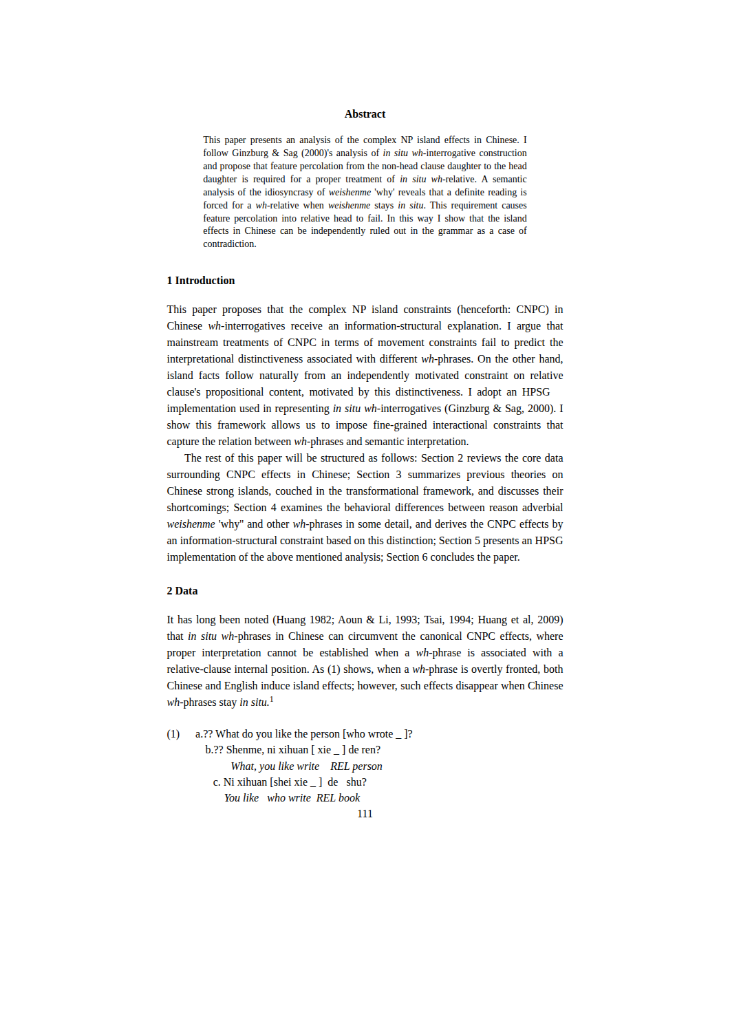Abstract
This paper presents an analysis of the complex NP island effects in Chinese. I follow Ginzburg & Sag (2000)'s analysis of in situ wh-interrogative construction and propose that feature percolation from the non-head clause daughter to the head daughter is required for a proper treatment of in situ wh-relative. A semantic analysis of the idiosyncrasy of weishenme 'why' reveals that a definite reading is forced for a wh-relative when weishenme stays in situ. This requirement causes feature percolation into relative head to fail. In this way I show that the island effects in Chinese can be independently ruled out in the grammar as a case of contradiction.
1 Introduction
This paper proposes that the complex NP island constraints (henceforth: CNPC) in Chinese wh-interrogatives receive an information-structural explanation. I argue that mainstream treatments of CNPC in terms of movement constraints fail to predict the interpretational distinctiveness associated with different wh-phrases. On the other hand, island facts follow naturally from an independently motivated constraint on relative clause's propositional content, motivated by this distinctiveness. I adopt an HPSG implementation used in representing in situ wh-interrogatives (Ginzburg & Sag, 2000). I show this framework allows us to impose fine-grained interactional constraints that capture the relation between wh-phrases and semantic interpretation.
The rest of this paper will be structured as follows: Section 2 reviews the core data surrounding CNPC effects in Chinese; Section 3 summarizes previous theories on Chinese strong islands, couched in the transformational framework, and discusses their shortcomings; Section 4 examines the behavioral differences between reason adverbial weishenme 'why'' and other wh-phrases in some detail, and derives the CNPC effects by an information-structural constraint based on this distinction; Section 5 presents an HPSG implementation of the above mentioned analysis; Section 6 concludes the paper.
2 Data
It has long been noted (Huang 1982; Aoun & Li, 1993; Tsai, 1994; Huang et al, 2009) that in situ wh-phrases in Chinese can circumvent the canonical CNPC effects, where proper interpretation cannot be established when a wh-phrase is associated with a relative-clause internal position. As (1) shows, when a wh-phrase is overtly fronted, both Chinese and English induce island effects; however, such effects disappear when Chinese wh-phrases stay in situ.1
(1)
a.?? What do you like the person [who wrote _ ]? b.?? Shenme, ni xihuan [ xie _ ] de ren? What, you like write REL person c. Ni xihuan [shei xie _ ] de shu? You like who write REL book
111